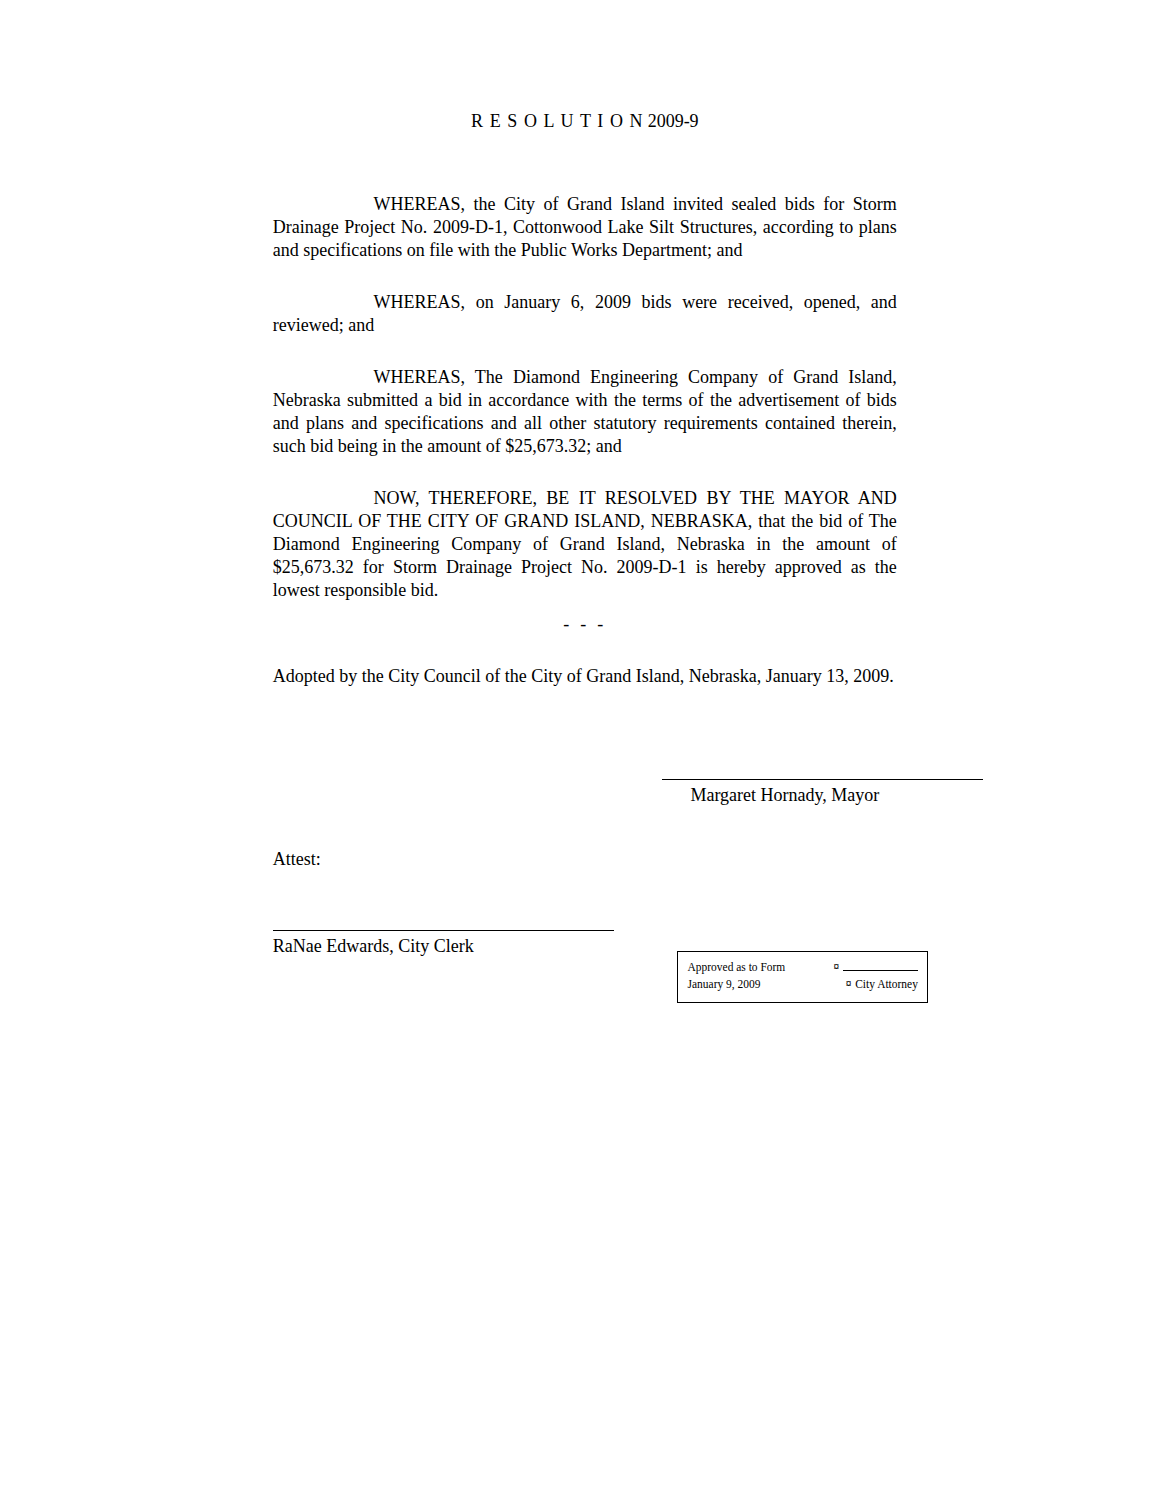R E S O L U T I O N2009-9
WHEREAS, the City of Grand Island invited sealed bids for Storm Drainage Project No. 2009-D-1, Cottonwood Lake Silt Structures, according to plans and specifications on file with the Public Works Department; and
WHEREAS, on January 6, 2009 bids were received, opened, and reviewed; and
WHEREAS, The Diamond Engineering Company of Grand Island, Nebraska submitted a bid in accordance with the terms of the advertisement of bids and plans and specifications and all other statutory requirements contained therein, such bid being in the amount of $25,673.32; and
NOW, THEREFORE, BE IT RESOLVED BY THE MAYOR AND COUNCIL OF THE CITY OF GRAND ISLAND, NEBRASKA, that the bid of The Diamond Engineering Company of Grand Island, Nebraska in the amount of $25,673.32 for Storm Drainage Project No. 2009-D-1 is hereby approved as the lowest responsible bid.
- - -
Adopted by the City Council of the City of Grand Island, Nebraska, January 13, 2009.
Margaret Hornady, Mayor
Attest:
RaNae Edwards, City Clerk
Approved as to Form ¤
January 9, 2009 ¤City Attorney